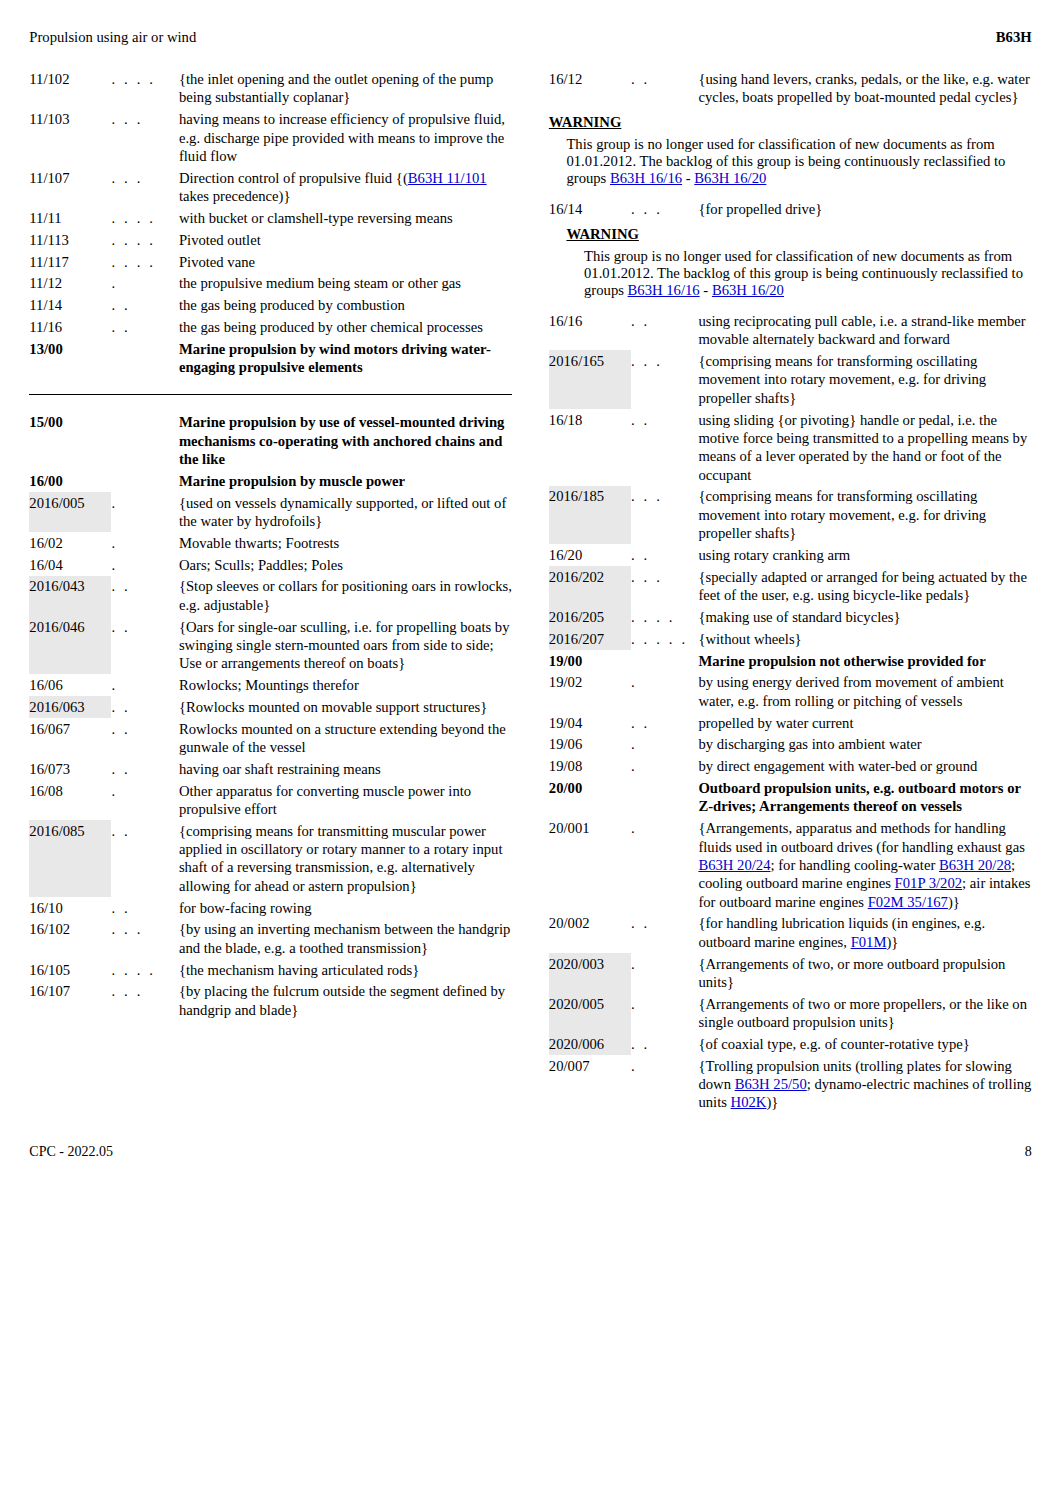Propulsion using air or wind
B63H
| 11/102 | . . . . | {the inlet opening and the outlet opening of the pump being substantially coplanar} |
| 11/103 | . . . | having means to increase efficiency of propulsive fluid, e.g. discharge pipe provided with means to improve the fluid flow |
| 11/107 | . . . | Direction control of propulsive fluid {( B63H 11/101 takes precedence)} |
| 11/11 | . . . . | with bucket or clamshell-type reversing means |
| 11/113 | . . . . | Pivoted outlet |
| 11/117 | . . . . | Pivoted vane |
| 11/12 | . | the propulsive medium being steam or other gas |
| 11/14 | . . | the gas being produced by combustion |
| 11/16 | . . | the gas being produced by other chemical processes |
| 13/00 | | Marine propulsion by wind motors driving water-engaging propulsive elements |
| 15/00 | | Marine propulsion by use of vessel-mounted driving mechanisms co-operating with anchored chains and the like |
| 16/00 | | Marine propulsion by muscle power |
| 2016/005 | . | {used on vessels dynamically supported, or lifted out of the water by hydrofoils} |
| 16/02 | . | Movable thwarts; Footrests |
| 16/04 | . | Oars; Sculls; Paddles; Poles |
| 2016/043 | . . | {Stop sleeves or collars for positioning oars in rowlocks, e.g. adjustable} |
| 2016/046 | . . | {Oars for single-oar sculling, i.e. for propelling boats by swinging single stern-mounted oars from side to side; Use or arrangements thereof on boats} |
| 16/06 | . | Rowlocks; Mountings therefor |
| 2016/063 | . . | {Rowlocks mounted on movable support structures} |
| 16/067 | . . | Rowlocks mounted on a structure extending beyond the gunwale of the vessel |
| 16/073 | . . | having oar shaft restraining means |
| 16/08 | . | Other apparatus for converting muscle power into propulsive effort |
| 2016/085 | . . | {comprising means for transmitting muscular power applied in oscillatory or rotary manner to a rotary input shaft of a reversing transmission, e.g. alternatively allowing for ahead or astern propulsion} |
| 16/10 | . . | for bow-facing rowing |
| 16/102 | . . . | {by using an inverting mechanism between the handgrip and the blade, e.g. a toothed transmission} |
| 16/105 | . . . . | {the mechanism having articulated rods} |
| 16/107 | . . . | {by placing the fulcrum outside the segment defined by handgrip and blade} |
| 16/12 | . . | {using hand levers, cranks, pedals, or the like, e.g. water cycles, boats propelled by boat-mounted pedal cycles} |
WARNING
This group is no longer used for classification of new documents as from 01.01.2012. The backlog of this group is being continuously reclassified to groups B63H 16/16 - B63H 16/20
| 16/14 | . . . | {for propelled drive} |
WARNING
This group is no longer used for classification of new documents as from 01.01.2012. The backlog of this group is being continuously reclassified to groups B63H 16/16 - B63H 16/20
| 16/16 | . . | using reciprocating pull cable, i.e. a strand-like member movable alternately backward and forward |
| 2016/165 | . . . | {comprising means for transforming oscillating movement into rotary movement, e.g. for driving propeller shafts} |
| 16/18 | . . | using sliding {or pivoting} handle or pedal, i.e. the motive force being transmitted to a propelling means by means of a lever operated by the hand or foot of the occupant |
| 2016/185 | . . . | {comprising means for transforming oscillating movement into rotary movement, e.g. for driving propeller shafts} |
| 16/20 | . . | using rotary cranking arm |
| 2016/202 | . . . | {specially adapted or arranged for being actuated by the feet of the user, e.g. using bicycle-like pedals} |
| 2016/205 | . . . . | {making use of standard bicycles} |
| 2016/207 | . . . . . | {without wheels} |
| 19/00 | | Marine propulsion not otherwise provided for |
| 19/02 | . | by using energy derived from movement of ambient water, e.g. from rolling or pitching of vessels |
| 19/04 | . . | propelled by water current |
| 19/06 | . | by discharging gas into ambient water |
| 19/08 | . | by direct engagement with water-bed or ground |
| 20/00 | | Outboard propulsion units, e.g. outboard motors or Z-drives; Arrangements thereof on vessels |
| 20/001 | . | {Arrangements, apparatus and methods for handling fluids used in outboard drives (for handling exhaust gas B63H 20/24 ; for handling cooling-water B63H 20/28 ; cooling outboard marine engines F01P 3/202 ; air intakes for outboard marine engines F02M 35/167 )} |
| 20/002 | . . | {for handling lubrication liquids (in engines, e.g. outboard marine engines, F01M )} |
| 2020/003 | . | {Arrangements of two, or more outboard propulsion units} |
| 2020/005 | . | {Arrangements of two or more propellers, or the like on single outboard propulsion units} |
| 2020/006 | . . | {of coaxial type, e.g. of counter-rotative type} |
| 20/007 | . | {Trolling propulsion units (trolling plates for slowing down B63H 25/50 ; dynamo-electric machines of trolling units H02K )} |
CPC - 2022.05
8